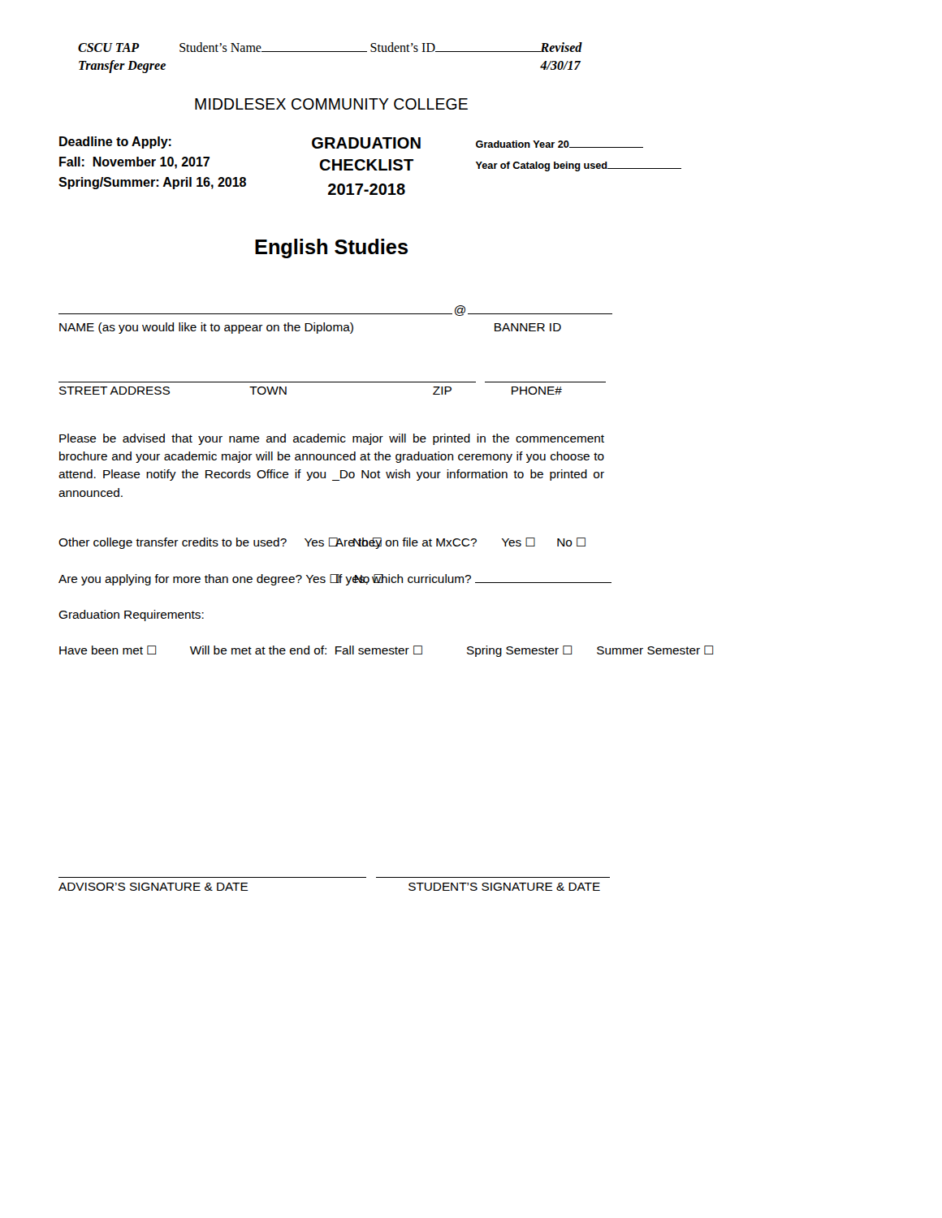CSCU TAP Transfer Degree Student’s Name Student’s ID Revised 4/30/17
MIDDLESEX COMMUNITY COLLEGE
Deadline to Apply:
Fall: November 10, 2017
Spring/Summer: April 16, 2018
GRADUATION CHECKLIST
2017-2018
Graduation Year 20
Year of Catalog being used
English Studies
@
NAME (as you would like it to appear on the Diploma) BANNER ID
STREET ADDRESS TOWN ZIP PHONE#
Please be advised that your name and academic major will be printed in the commencement brochure and your academic major will be announced at the graduation ceremony if you choose to attend. Please notify the Records Office if you _Do Not wish your information to be printed or announced.
Other college transfer credits to be used? Yes ☐ No ☐ Are they on file at MxCC? Yes ☐ No ☐
Are you applying for more than one degree? Yes ☐ No ☐ If yes, which curriculum?
Graduation Requirements:
Have been met ☐ Will be met at the end of: Fall semester ☐ Spring Semester ☐ Summer Semester ☐
ADVISOR’S SIGNATURE & DATE STUDENT’S SIGNATURE & DATE